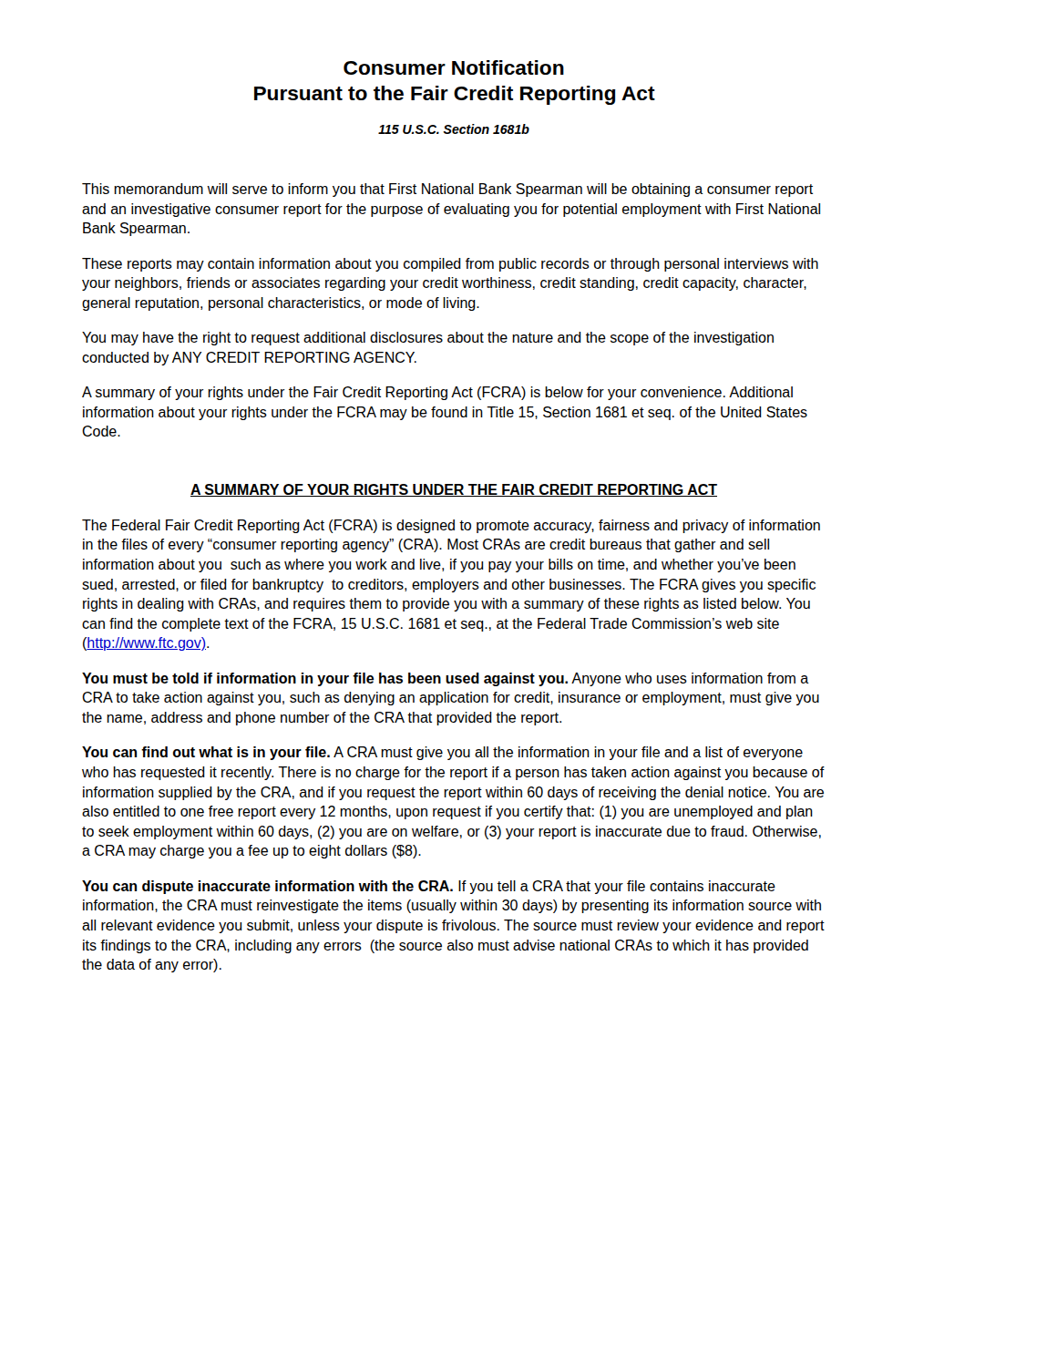Consumer Notification
Pursuant to the Fair Credit Reporting Act
115 U.S.C. Section 1681b
This memorandum will serve to inform you that First National Bank Spearman will be obtaining a consumer report and an investigative consumer report for the purpose of evaluating you for potential employment with First National Bank Spearman.
These reports may contain information about you compiled from public records or through personal interviews with your neighbors, friends or associates regarding your credit worthiness, credit standing, credit capacity, character, general reputation, personal characteristics, or mode of living.
You may have the right to request additional disclosures about the nature and the scope of the investigation conducted by ANY CREDIT REPORTING AGENCY.
A summary of your rights under the Fair Credit Reporting Act (FCRA) is below for your convenience. Additional information about your rights under the FCRA may be found in Title 15, Section 1681 et seq. of the United States Code.
A SUMMARY OF YOUR RIGHTS UNDER THE FAIR CREDIT REPORTING ACT
The Federal Fair Credit Reporting Act (FCRA) is designed to promote accuracy, fairness and privacy of information in the files of every “consumer reporting agency” (CRA). Most CRAs are credit bureaus that gather and sell information about you such as where you work and live, if you pay your bills on time, and whether you’ve been sued, arrested, or filed for bankruptcy to creditors, employers and other businesses. The FCRA gives you specific rights in dealing with CRAs, and requires them to provide you with a summary of these rights as listed below. You can find the complete text of the FCRA, 15 U.S.C. 1681 et seq., at the Federal Trade Commission’s web site (http://www.ftc.gov).
You must be told if information in your file has been used against you. Anyone who uses information from a CRA to take action against you, such as denying an application for credit, insurance or employment, must give you the name, address and phone number of the CRA that provided the report.
You can find out what is in your file. A CRA must give you all the information in your file and a list of everyone who has requested it recently. There is no charge for the report if a person has taken action against you because of information supplied by the CRA, and if you request the report within 60 days of receiving the denial notice. You are also entitled to one free report every 12 months, upon request if you certify that: (1) you are unemployed and plan to seek employment within 60 days, (2) you are on welfare, or (3) your report is inaccurate due to fraud. Otherwise, a CRA may charge you a fee up to eight dollars ($8).
You can dispute inaccurate information with the CRA. If you tell a CRA that your file contains inaccurate information, the CRA must reinvestigate the items (usually within 30 days) by presenting its information source with all relevant evidence you submit, unless your dispute is frivolous. The source must review your evidence and report its findings to the CRA, including any errors (the source also must advise national CRAs to which it has provided the data of any error).